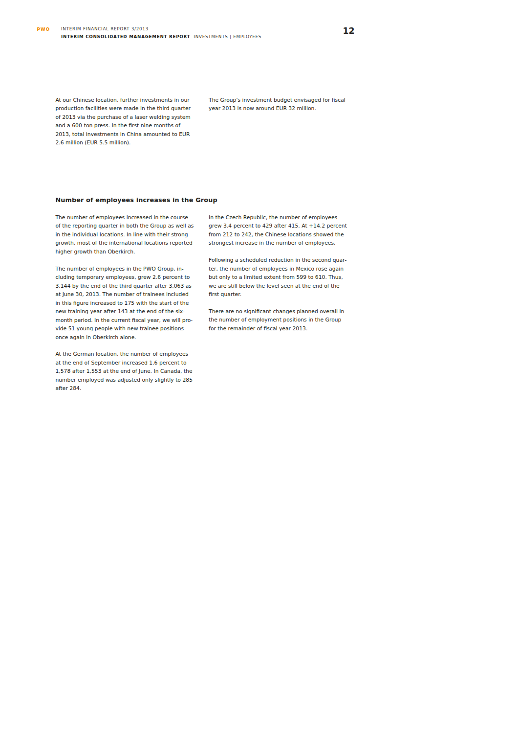PWO
INTERIM FINANCIAL REPORT 3/2013
INTERIM CONSOLIDATED MANAGEMENT REPORT INVESTMENTS | EMPLOYEES
12
At our Chinese location, further investments in our production facilities were made in the third quarter of 2013 via the purchase of a laser welding system and a 600-ton press. In the first nine months of 2013, total investments in China amounted to EUR 2.6 million (EUR 5.5 million).
The Group's investment budget envisaged for fiscal year 2013 is now around EUR 32 million.
Number of employees increases in the Group
The number of employees increased in the course of the reporting quarter in both the Group as well as in the individual locations. In line with their strong growth, most of the international locations reported higher growth than Oberkirch.
The number of employees in the PWO Group, including temporary employees, grew 2.6 percent to 3,144 by the end of the third quarter after 3,063 as at June 30, 2013. The number of trainees included in this figure increased to 175 with the start of the new training year after 143 at the end of the six-month period. In the current fiscal year, we will provide 51 young people with new trainee positions once again in Oberkirch alone.
At the German location, the number of employees at the end of September increased 1.6 percent to 1,578 after 1,553 at the end of June. In Canada, the number employed was adjusted only slightly to 285 after 284.
In the Czech Republic, the number of employees grew 3.4 percent to 429 after 415. At +14.2 percent from 212 to 242, the Chinese locations showed the strongest increase in the number of employees.
Following a scheduled reduction in the second quarter, the number of employees in Mexico rose again but only to a limited extent from 599 to 610. Thus, we are still below the level seen at the end of the first quarter.
There are no significant changes planned overall in the number of employment positions in the Group for the remainder of fiscal year 2013.